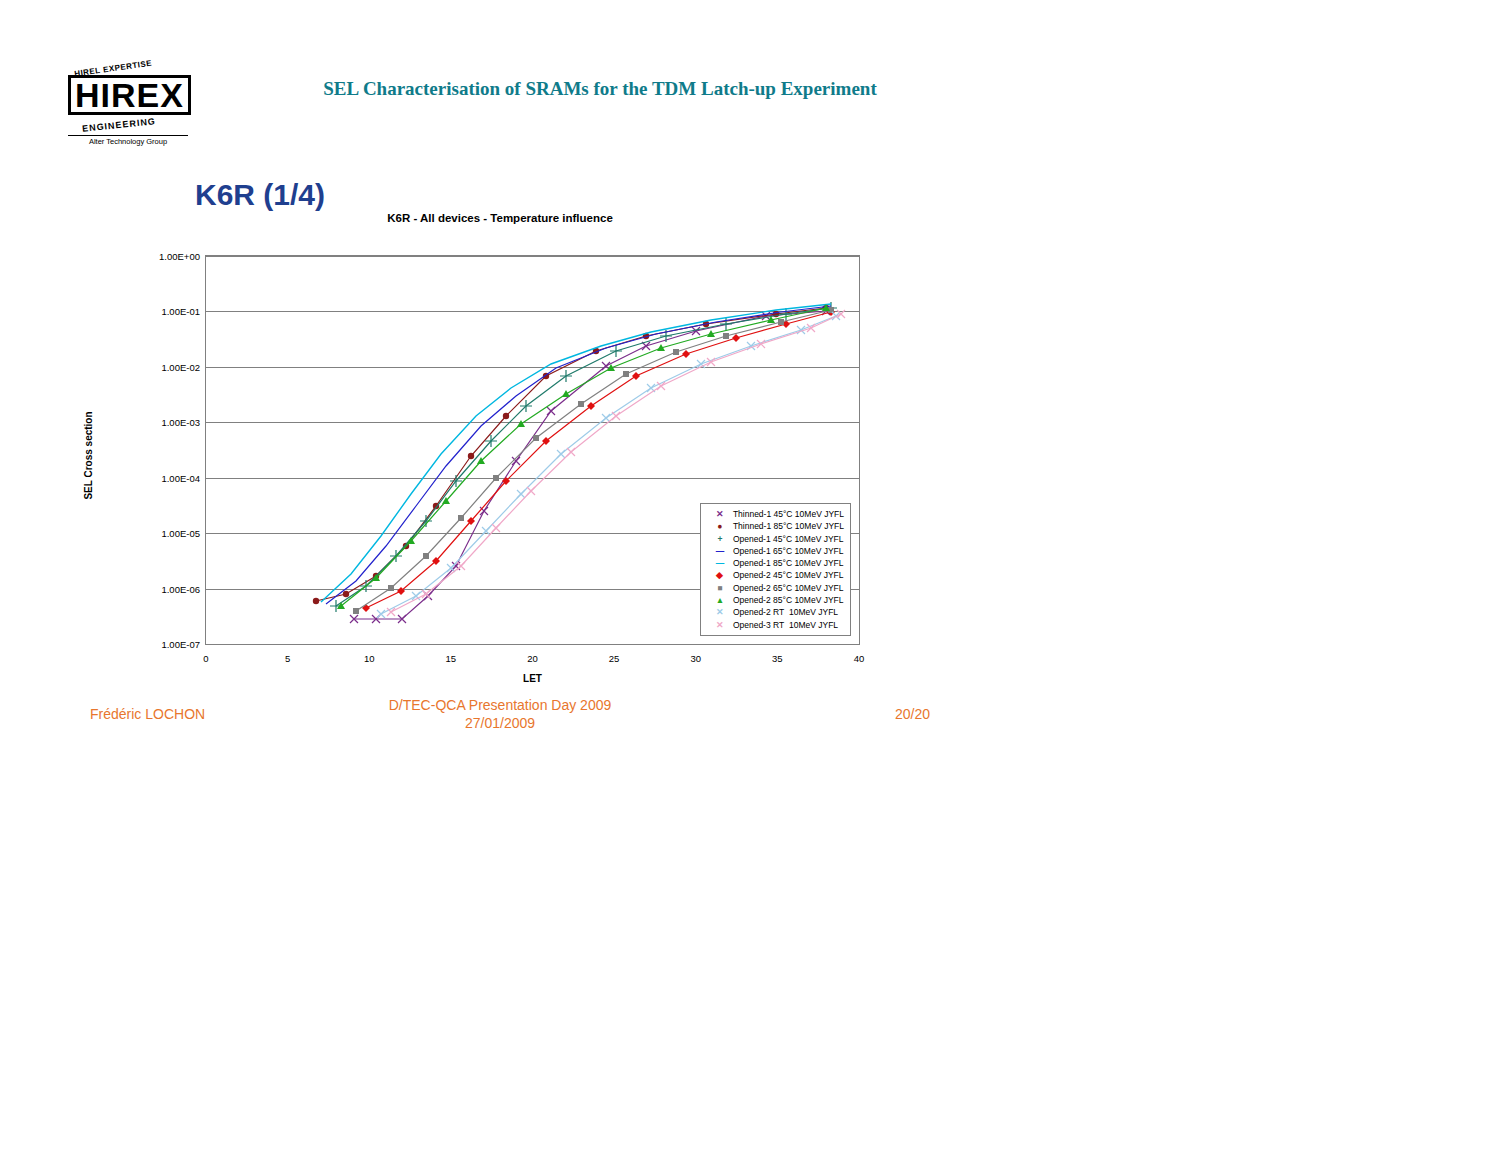HIREL EXPERTISE
HIREX
ENGINEERING
Alter Technology Group
SEL Characterisation of SRAMs for the TDM Latch-up Experiment
K6R (1/4)
K6R - All devices - Temperature influence
1.00E+00
1.00E-01
1.00E-02
1.00E-03
1.00E-04
1.00E-05
1.00E-06
1.00E-07
0
5
10
15
20
25
30
35
40
SEL Cross section
LET
✕Thinned-1 45°C 10MeV JYFL
●Thinned-1 85°C 10MeV JYFL
+Opened-1 45°C 10MeV JYFL
—Opened-1 65°C 10MeV JYFL
—Opened-1 85°C 10MeV JYFL
◆Opened-2 45°C 10MeV JYFL
■Opened-2 65°C 10MeV JYFL
▲Opened-2 85°C 10MeV JYFL
✕Opened-2 RT 10MeV JYFL
✕Opened-3 RT 10MeV JYFL
Frédéric LOCHON
D/TEC-QCA Presentation Day 2009
27/01/2009
20/20